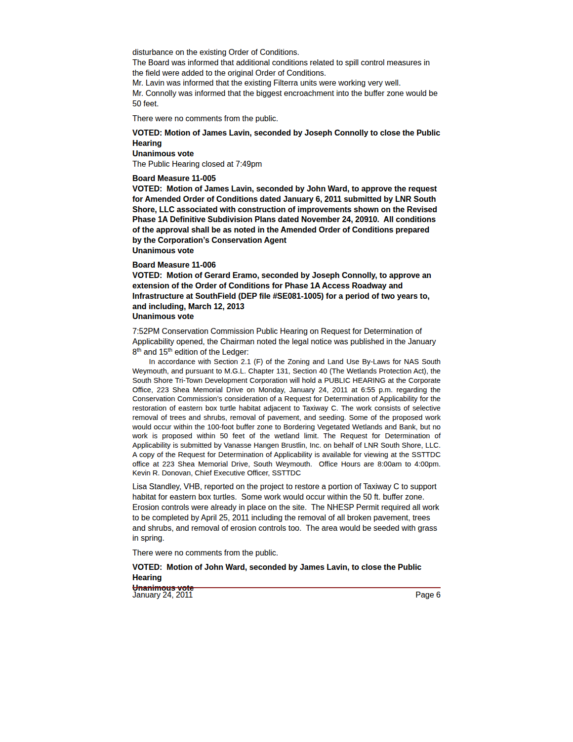disturbance on the existing Order of Conditions.
The Board was informed that additional conditions related to spill control measures in the field were added to the original Order of Conditions.
Mr. Lavin was informed that the existing Filterra units were working very well.
Mr. Connolly was informed that the biggest encroachment into the buffer zone would be 50 feet.
There were no comments from the public.
VOTED: Motion of James Lavin, seconded by Joseph Connolly to close the Public Hearing
Unanimous vote
The Public Hearing closed at 7:49pm
Board Measure 11-005
VOTED: Motion of James Lavin, seconded by John Ward, to approve the request for Amended Order of Conditions dated January 6, 2011 submitted by LNR South Shore, LLC associated with construction of improvements shown on the Revised Phase 1A Definitive Subdivision Plans dated November 24, 20910. All conditions of the approval shall be as noted in the Amended Order of Conditions prepared by the Corporation’s Conservation Agent
Unanimous vote
Board Measure 11-006
VOTED: Motion of Gerard Eramo, seconded by Joseph Connolly, to approve an extension of the Order of Conditions for Phase 1A Access Roadway and Infrastructure at SouthField (DEP file #SE081-1005) for a period of two years to, and including, March 12, 2013
Unanimous vote
7:52PM Conservation Commission Public Hearing on Request for Determination of Applicability opened, the Chairman noted the legal notice was published in the January 8th and 15th edition of the Ledger:
In accordance with Section 2.1 (F) of the Zoning and Land Use By-Laws for NAS South Weymouth, and pursuant to M.G.L. Chapter 131, Section 40 (The Wetlands Protection Act), the South Shore Tri-Town Development Corporation will hold a PUBLIC HEARING at the Corporate Office, 223 Shea Memorial Drive on Monday, January 24, 2011 at 6:55 p.m. regarding the Conservation Commission’s consideration of a Request for Determination of Applicability for the restoration of eastern box turtle habitat adjacent to Taxiway C. The work consists of selective removal of trees and shrubs, removal of pavement, and seeding. Some of the proposed work would occur within the 100-foot buffer zone to Bordering Vegetated Wetlands and Bank, but no work is proposed within 50 feet of the wetland limit. The Request for Determination of Applicability is submitted by Vanasse Hangen Brustlin, Inc. on behalf of LNR South Shore, LLC. A copy of the Request for Determination of Applicability is available for viewing at the SSTTDC office at 223 Shea Memorial Drive, South Weymouth. Office Hours are 8:00am to 4:00pm. Kevin R. Donovan, Chief Executive Officer, SSTTDC
Lisa Standley, VHB, reported on the project to restore a portion of Taxiway C to support habitat for eastern box turtles. Some work would occur within the 50 ft. buffer zone. Erosion controls were already in place on the site. The NHESP Permit required all work to be completed by April 25, 2011 including the removal of all broken pavement, trees and shrubs, and removal of erosion controls too. The area would be seeded with grass in spring.
There were no comments from the public.
VOTED: Motion of John Ward, seconded by James Lavin, to close the Public Hearing
Unanimous vote
January 24, 2011 Page 6